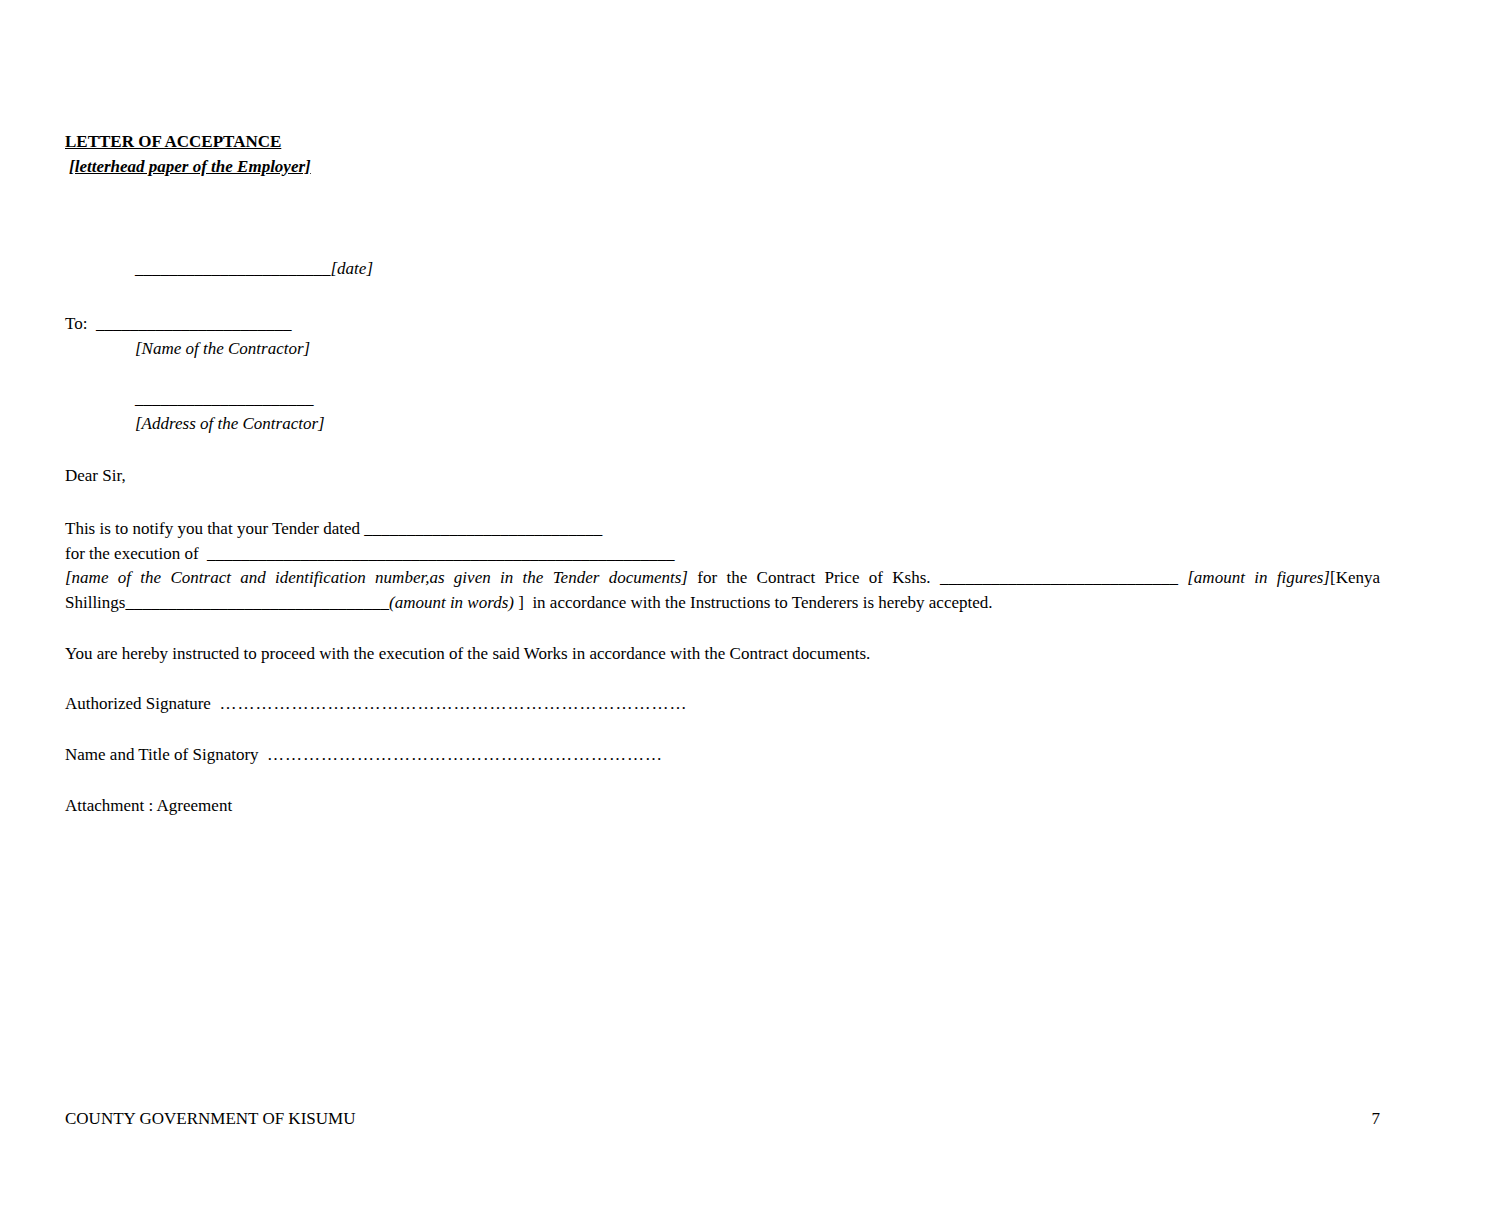LETTER OF ACCEPTANCE
[letterhead paper of the Employer]
_______________________[date]
To: _______________________
[Name of the Contractor]
_____________________
[Address of the Contractor]
Dear Sir,
This is to notify you that your Tender dated ____________________________
for the execution of _______________________________________________________
[name of the Contract and identification number,as given in the Tender documents] for the Contract Price of Kshs. ____________________________ [amount in figures][Kenya Shillings_______________________________(amount in words) ] in accordance with the Instructions to Tenderers is hereby accepted.
You are hereby instructed to proceed with the execution of the said Works in accordance with the Contract documents.
Authorized Signature ……………………………………………………………………
Name and Title of Signatory …………………………………………………………
Attachment : Agreement
COUNTY GOVERNMENT OF KISUMU 7